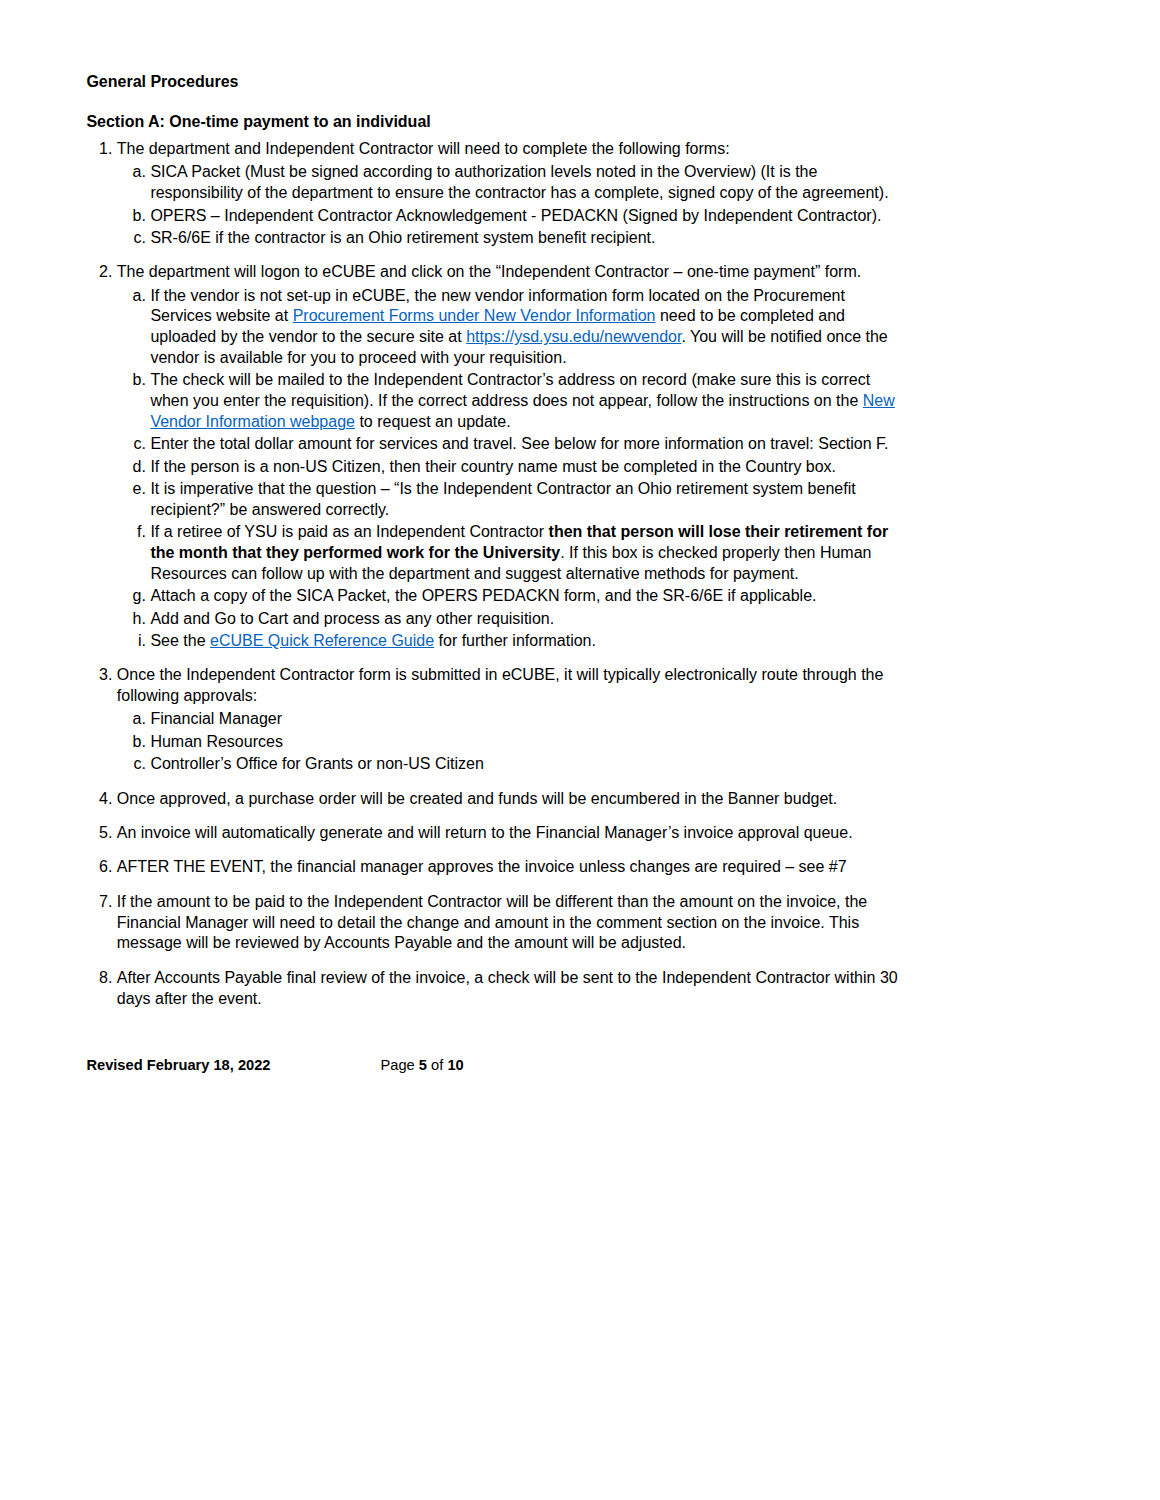General Procedures
Section A: One-time payment to an individual
The department and Independent Contractor will need to complete the following forms:
SICA Packet (Must be signed according to authorization levels noted in the Overview) (It is the responsibility of the department to ensure the contractor has a complete, signed copy of the agreement).
OPERS – Independent Contractor Acknowledgement - PEDACKN (Signed by Independent Contractor).
SR-6/6E if the contractor is an Ohio retirement system benefit recipient.
The department will logon to eCUBE and click on the “Independent Contractor – one-time payment” form.
If the vendor is not set-up in eCUBE, the new vendor information form located on the Procurement Services website at Procurement Forms under New Vendor Information need to be completed and uploaded by the vendor to the secure site at https://ysd.ysu.edu/newvendor. You will be notified once the vendor is available for you to proceed with your requisition.
The check will be mailed to the Independent Contractor’s address on record (make sure this is correct when you enter the requisition). If the correct address does not appear, follow the instructions on the New Vendor Information webpage to request an update.
Enter the total dollar amount for services and travel. See below for more information on travel: Section F.
If the person is a non-US Citizen, then their country name must be completed in the Country box.
It is imperative that the question – “Is the Independent Contractor an Ohio retirement system benefit recipient?” be answered correctly.
If a retiree of YSU is paid as an Independent Contractor then that person will lose their retirement for the month that they performed work for the University. If this box is checked properly then Human Resources can follow up with the department and suggest alternative methods for payment.
Attach a copy of the SICA Packet, the OPERS PEDACKN form, and the SR-6/6E if applicable.
Add and Go to Cart and process as any other requisition.
See the eCUBE Quick Reference Guide for further information.
Once the Independent Contractor form is submitted in eCUBE, it will typically electronically route through the following approvals:
Financial Manager
Human Resources
Controller’s Office for Grants or non-US Citizen
Once approved, a purchase order will be created and funds will be encumbered in the Banner budget.
An invoice will automatically generate and will return to the Financial Manager’s invoice approval queue.
AFTER THE EVENT, the financial manager approves the invoice unless changes are required – see #7
If the amount to be paid to the Independent Contractor will be different than the amount on the invoice, the Financial Manager will need to detail the change and amount in the comment section on the invoice. This message will be reviewed by Accounts Payable and the amount will be adjusted.
After Accounts Payable final review of the invoice, a check will be sent to the Independent Contractor within 30 days after the event.
Revised February 18, 2022 Page 5 of 10